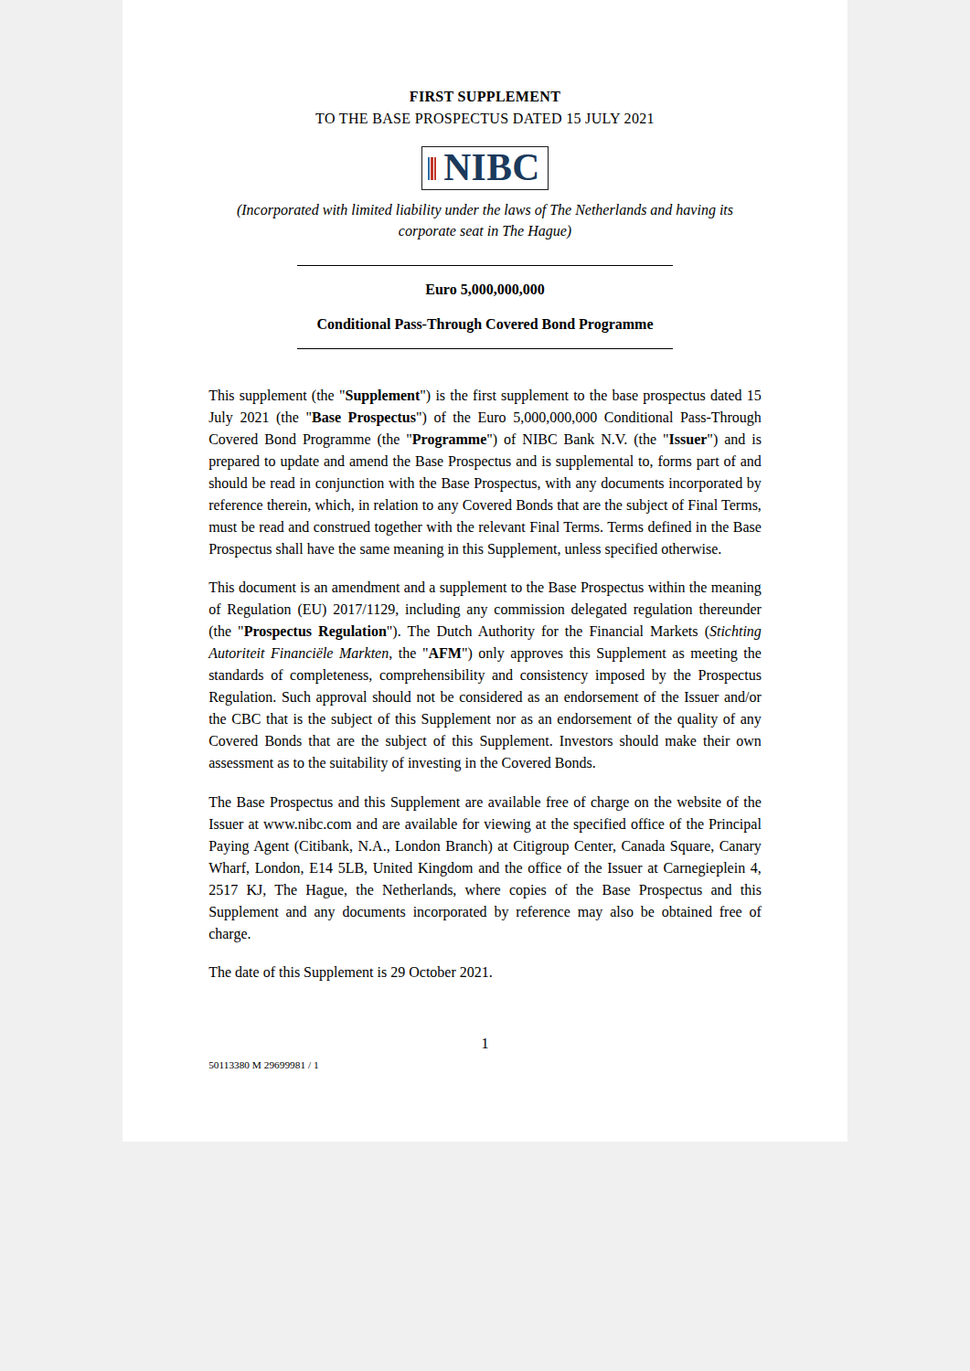FIRST SUPPLEMENT
TO THE BASE PROSPECTUS DATED 15 JULY 2021
NIBC
(Incorporated with limited liability under the laws of The Netherlands and having its corporate seat in The Hague)
Euro 5,000,000,000
Conditional Pass-Through Covered Bond Programme
This supplement (the "Supplement") is the first supplement to the base prospectus dated 15 July 2021 (the "Base Prospectus") of the Euro 5,000,000,000 Conditional Pass-Through Covered Bond Programme (the "Programme") of NIBC Bank N.V. (the "Issuer") and is prepared to update and amend the Base Prospectus and is supplemental to, forms part of and should be read in conjunction with the Base Prospectus, with any documents incorporated by reference therein, which, in relation to any Covered Bonds that are the subject of Final Terms, must be read and construed together with the relevant Final Terms. Terms defined in the Base Prospectus shall have the same meaning in this Supplement, unless specified otherwise.
This document is an amendment and a supplement to the Base Prospectus within the meaning of Regulation (EU) 2017/1129, including any commission delegated regulation thereunder (the "Prospectus Regulation"). The Dutch Authority for the Financial Markets (Stichting Autoriteit Financiële Markten, the "AFM") only approves this Supplement as meeting the standards of completeness, comprehensibility and consistency imposed by the Prospectus Regulation. Such approval should not be considered as an endorsement of the Issuer and/or the CBC that is the subject of this Supplement nor as an endorsement of the quality of any Covered Bonds that are the subject of this Supplement. Investors should make their own assessment as to the suitability of investing in the Covered Bonds.
The Base Prospectus and this Supplement are available free of charge on the website of the Issuer at www.nibc.com and are available for viewing at the specified office of the Principal Paying Agent (Citibank, N.A., London Branch) at Citigroup Center, Canada Square, Canary Wharf, London, E14 5LB, United Kingdom and the office of the Issuer at Carnegieplein 4, 2517 KJ, The Hague, the Netherlands, where copies of the Base Prospectus and this Supplement and any documents incorporated by reference may also be obtained free of charge.
The date of this Supplement is 29 October 2021.
1
50113380 M 29699981 / 1